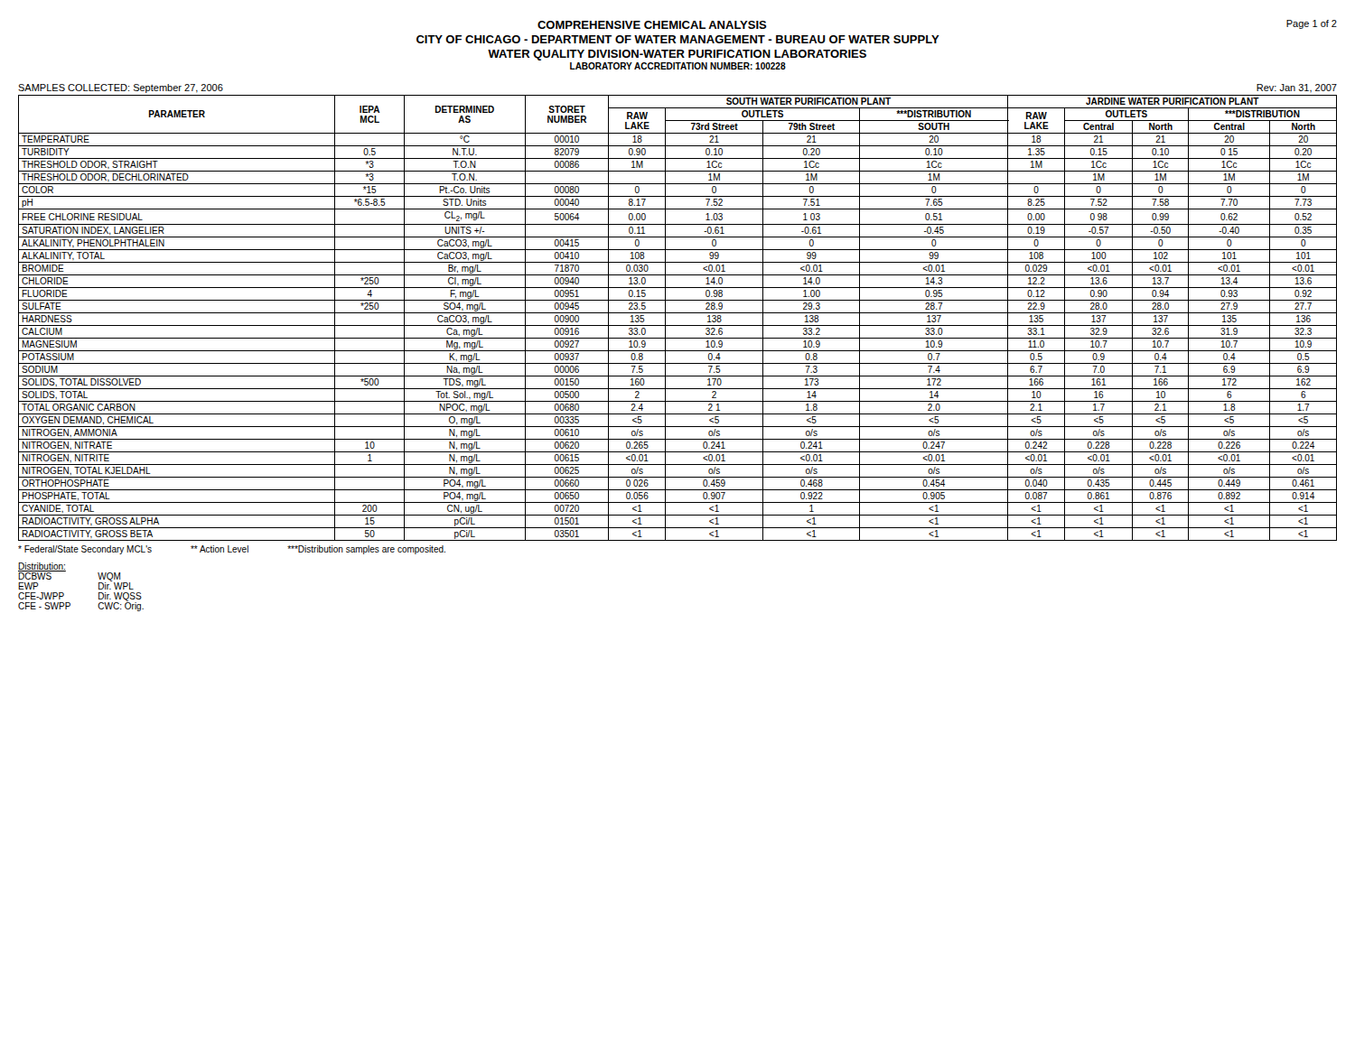Page 1 of 2
COMPREHENSIVE CHEMICAL ANALYSIS
CITY OF CHICAGO - DEPARTMENT OF WATER MANAGEMENT - BUREAU OF WATER SUPPLY
WATER QUALITY DIVISION-WATER PURIFICATION LABORATORIES
LABORATORY ACCREDITATION NUMBER: 100228
SAMPLES COLLECTED: September 27, 2006 Rev: Jan 31, 2007
| PARAMETER | IEPA MCL | DETERMINED AS | STORET NUMBER | SOUTH WATER PURIFICATION PLANT | JARDINE WATER PURIFICATION PLANT |
| --- | --- | --- | --- | --- | --- |
| RAW LAKE | OUTLETS | ***DISTRIBUTION | RAW LAKE | OUTLETS | ***DISTRIBUTION |
| 73rd Street | 79th Street | SOUTH | Central | North | Central | North |
| TEMPERATURE | | °C | 00010 | 18 | 21 | 21 | 20 | 18 | 21 | 21 | 20 | 20 |
| TURBIDITY | 0.5 | N.T.U. | 82079 | 0.90 | 0.10 | 0.20 | 0.10 | 1.35 | 0.15 | 0.10 | 0 15 | 0.20 |
| THRESHOLD ODOR, STRAIGHT | *3 | T.O.N | 00086 | 1M | 1Cc | 1Cc | 1Cc | 1M | 1Cc | 1Cc | 1Cc | 1Cc |
| THRESHOLD ODOR, DECHLORINATED | *3 | T.O.N. | | | 1M | 1M | 1M | | 1M | 1M | 1M | 1M |
| COLOR | *15 | Pt.-Co. Units | 00080 | 0 | 0 | 0 | 0 | 0 | 0 | 0 | 0 | 0 |
| pH | *6.5-8.5 | STD. Units | 00040 | 8.17 | 7.52 | 7.51 | 7.65 | 8.25 | 7.52 | 7.58 | 7.70 | 7.73 |
| FREE CHLORINE RESIDUAL | | CL 2 , mg/L | 50064 | 0.00 | 1.03 | 1 03 | 0.51 | 0.00 | 0 98 | 0.99 | 0.62 | 0.52 |
| SATURATION INDEX, LANGELIER | | UNITS +/- | | 0.11 | -0.61 | -0.61 | -0.45 | 0.19 | -0.57 | -0.50 | -0.40 | 0.35 |
| ALKALINITY, PHENOLPHTHALEIN | | CaCO3, mg/L | 00415 | 0 | 0 | 0 | 0 | 0 | 0 | 0 | 0 | 0 |
| ALKALINITY, TOTAL | | CaCO3, mg/L | 00410 | 108 | 99 | 99 | 99 | 108 | 100 | 102 | 101 | 101 |
| BROMIDE | | Br, mg/L | 71870 | 0.030 | <0.01 | <0.01 | <0.01 | 0.029 | <0.01 | <0.01 | <0.01 | <0.01 |
| CHLORIDE | *250 | CI, mg/L | 00940 | 13.0 | 14.0 | 14.0 | 14.3 | 12.2 | 13.6 | 13.7 | 13.4 | 13.6 |
| FLUORIDE | 4 | F, mg/L | 00951 | 0.15 | 0.98 | 1.00 | 0.95 | 0.12 | 0.90 | 0.94 | 0.93 | 0.92 |
| SULFATE | *250 | SO4, mg/L | 00945 | 23.5 | 28.9 | 29.3 | 28.7 | 22.9 | 28.0 | 28.0 | 27.9 | 27.7 |
| HARDNESS | | CaCO3, mg/L | 00900 | 135 | 138 | 138 | 137 | 135 | 137 | 137 | 135 | 136 |
| CALCIUM | | Ca, mg/L | 00916 | 33.0 | 32.6 | 33.2 | 33.0 | 33.1 | 32.9 | 32.6 | 31.9 | 32.3 |
| MAGNESIUM | | Mg, mg/L | 00927 | 10.9 | 10.9 | 10.9 | 10.9 | 11.0 | 10.7 | 10.7 | 10.7 | 10.9 |
| POTASSIUM | | K, mg/L | 00937 | 0.8 | 0.4 | 0.8 | 0.7 | 0.5 | 0.9 | 0.4 | 0.4 | 0.5 |
| SODIUM | | Na, mg/L | 00006 | 7.5 | 7.5 | 7.3 | 7.4 | 6.7 | 7.0 | 7.1 | 6.9 | 6.9 |
| SOLIDS, TOTAL DISSOLVED | *500 | TDS, mg/L | 00150 | 160 | 170 | 173 | 172 | 166 | 161 | 166 | 172 | 162 |
| SOLIDS, TOTAL | | Tot. Sol., mg/L | 00500 | 2 | 2 | 14 | 14 | 10 | 16 | 10 | 6 | 6 |
| TOTAL ORGANIC CARBON | | NPOC, mg/L | 00680 | 2.4 | 2 1 | 1.8 | 2.0 | 2.1 | 1.7 | 2.1 | 1.8 | 1.7 |
| OXYGEN DEMAND, CHEMICAL | | O, mg/L | 00335 | <5 | <5 | <5 | <5 | <5 | <5 | <5 | <5 | <5 |
| NITROGEN, AMMONIA | | N, mg/L | 00610 | o/s | o/s | o/s | o/s | o/s | o/s | o/s | o/s | o/s |
| NITROGEN, NITRATE | 10 | N, mg/L | 00620 | 0.265 | 0.241 | 0.241 | 0.247 | 0.242 | 0.228 | 0.228 | 0.226 | 0.224 |
| NITROGEN, NITRITE | 1 | N, mg/L | 00615 | <0.01 | <0.01 | <0.01 | <0.01 | <0.01 | <0.01 | <0.01 | <0.01 | <0.01 |
| NITROGEN, TOTAL KJELDAHL | | N, mg/L | 00625 | o/s | o/s | o/s | o/s | o/s | o/s | o/s | o/s | o/s |
| ORTHOPHOSPHATE | | PO4, mg/L | 00660 | 0 026 | 0.459 | 0.468 | 0.454 | 0.040 | 0.435 | 0.445 | 0.449 | 0.461 |
| PHOSPHATE, TOTAL | | PO4, mg/L | 00650 | 0.056 | 0.907 | 0.922 | 0.905 | 0.087 | 0.861 | 0.876 | 0.892 | 0.914 |
| CYANIDE, TOTAL | 200 | CN, ug/L | 00720 | <1 | <1 | 1 | <1 | <1 | <1 | <1 | <1 | <1 |
| RADIOACTIVITY, GROSS ALPHA | 15 | pCi/L | 01501 | <1 | <1 | <1 | <1 | <1 | <1 | <1 | <1 | <1 |
| RADIOACTIVITY, GROSS BETA | 50 | pCi/L | 03501 | <1 | <1 | <1 | <1 | <1 | <1 | <1 | <1 | <1 |
* Federal/State Secondary MCL's ** Action Level ***Distribution samples are composited.
Distribution:
| DCBWS | WQM |
| EWP | Dir. WPL |
| CFE-JWPP | Dir. WQSS |
| CFE - SWPP | CWC: Orig. |